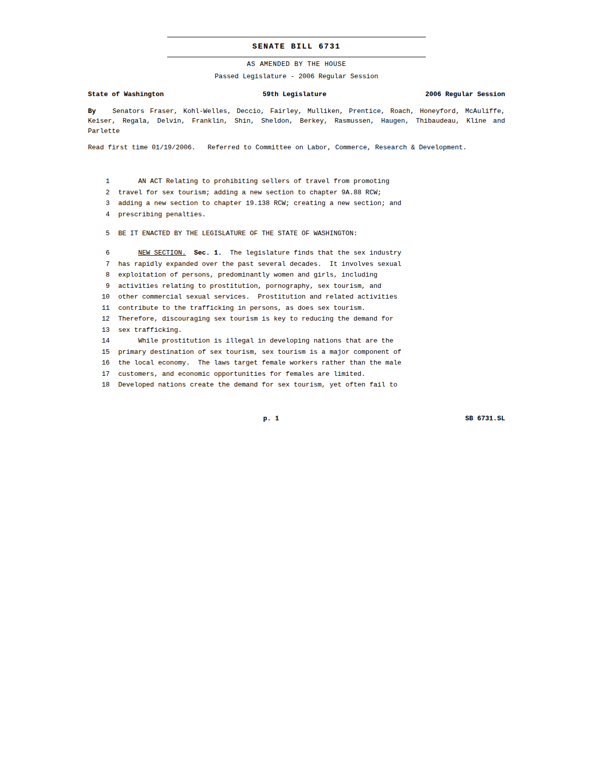SENATE BILL 6731
AS AMENDED BY THE HOUSE
Passed Legislature - 2006 Regular Session
State of Washington 59th Legislature 2006 Regular Session
By Senators Fraser, Kohl-Welles, Deccio, Fairley, Mulliken, Prentice, Roach, Honeyford, McAuliffe, Keiser, Regala, Delvin, Franklin, Shin, Sheldon, Berkey, Rasmussen, Haugen, Thibaudeau, Kline and Parlette
Read first time 01/19/2006. Referred to Committee on Labor, Commerce, Research & Development.
| 1 | AN ACT Relating to prohibiting sellers of travel from promoting |
| 2 | travel for sex tourism; adding a new section to chapter 9A.88 RCW; |
| 3 | adding a new section to chapter 19.138 RCW; creating a new section; and |
| 4 | prescribing penalties. |
| 5 | BE IT ENACTED BY THE LEGISLATURE OF THE STATE OF WASHINGTON: |
| 6 | NEW SECTION. Sec. 1. The legislature finds that the sex industry |
| 7 | has rapidly expanded over the past several decades. It involves sexual |
| 8 | exploitation of persons, predominantly women and girls, including |
| 9 | activities relating to prostitution, pornography, sex tourism, and |
| 10 | other commercial sexual services. Prostitution and related activities |
| 11 | contribute to the trafficking in persons, as does sex tourism. |
| 12 | Therefore, discouraging sex tourism is key to reducing the demand for |
| 13 | sex trafficking. |
| 14 | While prostitution is illegal in developing nations that are the |
| 15 | primary destination of sex tourism, sex tourism is a major component of |
| 16 | the local economy. The laws target female workers rather than the male |
| 17 | customers, and economic opportunities for females are limited. |
| 18 | Developed nations create the demand for sex tourism, yet often fail to |
p. 1 SB 6731.SL